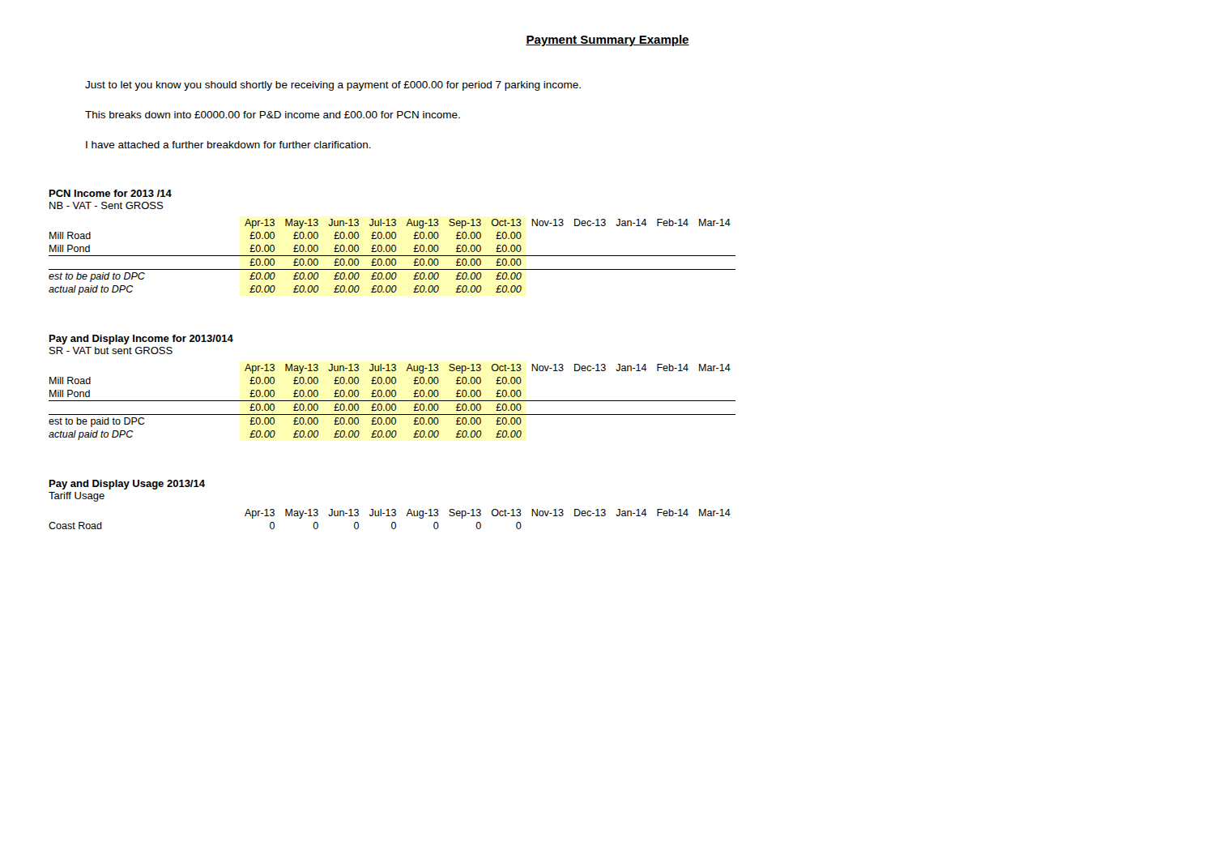Payment Summary Example
Just to let you know you should shortly be receiving a payment of £000.00 for period 7 parking income.
This breaks down into £0000.00 for P&D income and £00.00 for PCN income.
I have attached a further breakdown for further clarification.
PCN Income for 2013 /14
NB - VAT - Sent GROSS
| | Apr-13 | May-13 | Jun-13 | Jul-13 | Aug-13 | Sep-13 | Oct-13 | Nov-13 | Dec-13 | Jan-14 | Feb-14 | Mar-14 |
| Mill Road | £0.00 | £0.00 | £0.00 | £0.00 | £0.00 | £0.00 | £0.00 | | | | | |
| Mill Pond | £0.00 | £0.00 | £0.00 | £0.00 | £0.00 | £0.00 | £0.00 | | | | | |
| | £0.00 | £0.00 | £0.00 | £0.00 | £0.00 | £0.00 | £0.00 | | | | | |
| est to be paid to DPC | £0.00 | £0.00 | £0.00 | £0.00 | £0.00 | £0.00 | £0.00 | | | | | |
| actual paid to DPC | £0.00 | £0.00 | £0.00 | £0.00 | £0.00 | £0.00 | £0.00 | | | | | |
Pay and Display Income for 2013/014
SR - VAT but sent GROSS
| | Apr-13 | May-13 | Jun-13 | Jul-13 | Aug-13 | Sep-13 | Oct-13 | Nov-13 | Dec-13 | Jan-14 | Feb-14 | Mar-14 |
| Mill Road | £0.00 | £0.00 | £0.00 | £0.00 | £0.00 | £0.00 | £0.00 | | | | | |
| Mill Pond | £0.00 | £0.00 | £0.00 | £0.00 | £0.00 | £0.00 | £0.00 | | | | | |
| | £0.00 | £0.00 | £0.00 | £0.00 | £0.00 | £0.00 | £0.00 | | | | | |
| est to be paid to DPC | £0.00 | £0.00 | £0.00 | £0.00 | £0.00 | £0.00 | £0.00 | | | | | |
| actual paid to DPC | £0.00 | £0.00 | £0.00 | £0.00 | £0.00 | £0.00 | £0.00 | | | | | |
Pay and Display Usage 2013/14
Tariff Usage
| | Apr-13 | May-13 | Jun-13 | Jul-13 | Aug-13 | Sep-13 | Oct-13 | Nov-13 | Dec-13 | Jan-14 | Feb-14 | Mar-14 |
| Coast Road | 0 | 0 | 0 | 0 | 0 | 0 | 0 | | | | | |